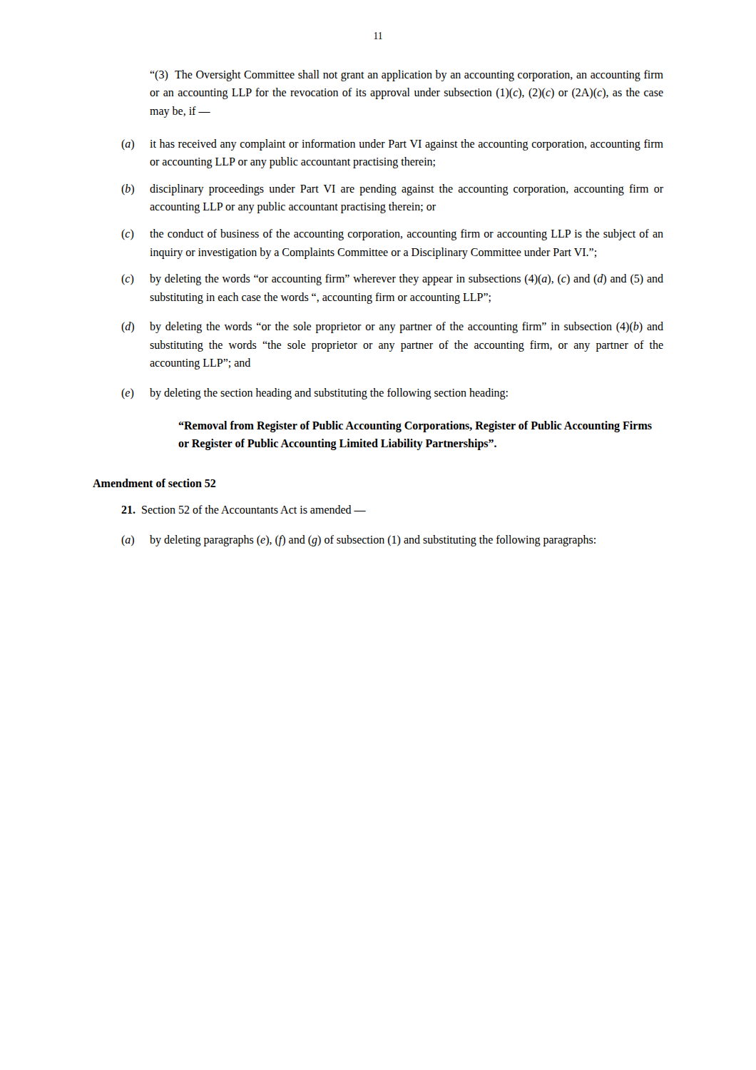11
“(3) The Oversight Committee shall not grant an application by an accounting corporation, an accounting firm or an accounting LLP for the revocation of its approval under subsection (1)(c), (2)(c) or (2A)(c), as the case may be, if —
(a) it has received any complaint or information under Part VI against the accounting corporation, accounting firm or accounting LLP or any public accountant practising therein;
(b) disciplinary proceedings under Part VI are pending against the accounting corporation, accounting firm or accounting LLP or any public accountant practising therein; or
(c) the conduct of business of the accounting corporation, accounting firm or accounting LLP is the subject of an inquiry or investigation by a Complaints Committee or a Disciplinary Committee under Part VI.”;
(c) by deleting the words “or accounting firm” wherever they appear in subsections (4)(a), (c) and (d) and (5) and substituting in each case the words “, accounting firm or accounting LLP”;
(d) by deleting the words “or the sole proprietor or any partner of the accounting firm” in subsection (4)(b) and substituting the words “the sole proprietor or any partner of the accounting firm, or any partner of the accounting LLP”; and
(e) by deleting the section heading and substituting the following section heading:
“Removal from Register of Public Accounting Corporations, Register of Public Accounting Firms or Register of Public Accounting Limited Liability Partnerships”.
Amendment of section 52
21. Section 52 of the Accountants Act is amended —
(a) by deleting paragraphs (e), (f) and (g) of subsection (1) and substituting the following paragraphs: